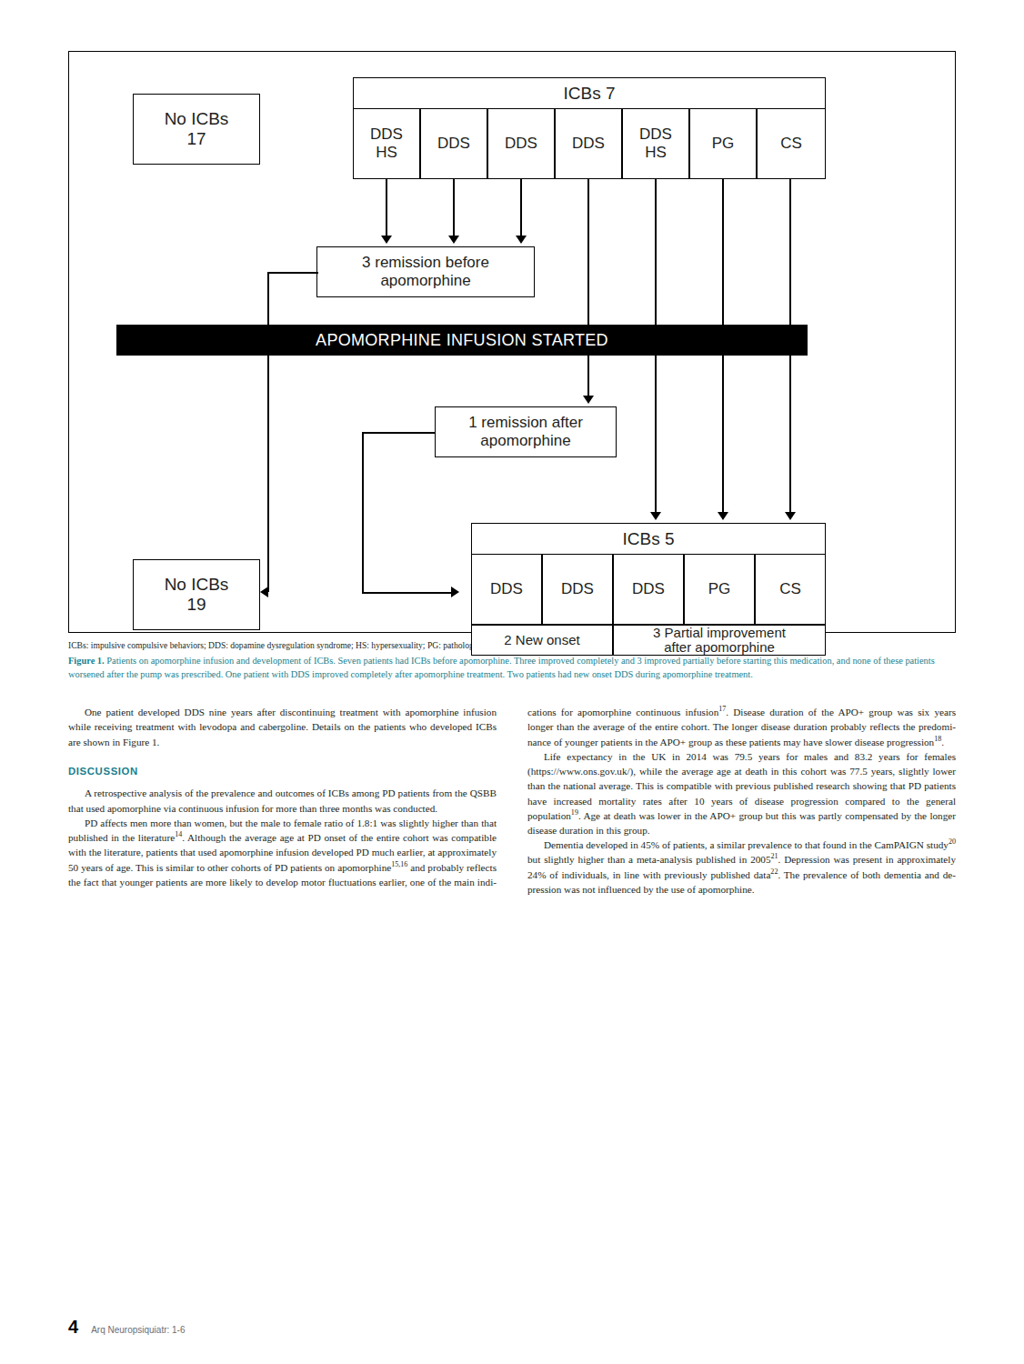No ICBs
17
ICBs 7
DDS
HS
DDS
DDS
DDS
DDS
HS
PG
CS
3 remission before
apomorphine
APOMORPHINE INFUSION STARTED
1 remission after
apomorphine
No ICBs
19
ICBs 5
DDS
DDS
DDS
PG
CS
2 New onset
3 Partial improvement
after apomorphine
ICBs: impulsive compulsive behaviors; DDS: dopamine dysregulation syndrome; HS: hypersexuality; PG: pathological gambling; CS: compulsive shopping.
Figure 1. Patients on apomorphine infusion and development of ICBs. Seven patients had ICBs before apomorphine. Three improved completely and 3 improved partially before starting this medication, and none of these patients worsened after the pump was prescribed. One patient with DDS improved completely after apomorphine treatment. Two patients had new onset DDS during apomorphine treatment.
One patient developed DDS nine years after discontinuing treatment with apomorphine infusion while receiving treatment with levodopa and cabergoline. Details on the patients who developed ICBs are shown in Figure 1.
DISCUSSION
A retrospective analysis of the prevalence and outcomes of ICBs among PD patients from the QSBB that used apomorphine via continuous infusion for more than three months was conducted.
PD affects men more than women, but the male to female ratio of 1.8:1 was slightly higher than that published in the literature14. Although the average age at PD onset of the entire cohort was compatible with the literature, patients that used apomorphine infusion developed PD much earlier, at approximately 50 years of age. This is similar to other cohorts of PD patients on apomorphine15,16 and probably reflects the fact that younger patients are more likely to develop motor fluctuations earlier, one of the main indications for apomorphine continuous infusion17. Disease duration of the APO+ group was six years longer than the average of the entire cohort. The longer disease duration probably reflects the predominance of younger patients in the APO+ group as these patients may have slower disease progression18.
Life expectancy in the UK in 2014 was 79.5 years for males and 83.2 years for females (https://www.ons.gov.uk/), while the average age at death in this cohort was 77.5 years, slightly lower than the national average. This is compatible with previous published research showing that PD patients have increased mortality rates after 10 years of disease progression compared to the general population19. Age at death was lower in the APO+ group but this was partly compensated by the longer disease duration in this group.
Dementia developed in 45% of patients, a similar prevalence to that found in the CamPAIGN study20 but slightly higher than a meta-analysis published in 200521. Depression was present in approximately 24% of individuals, in line with previously published data22. The prevalence of both dementia and depression was not influenced by the use of apomorphine.
4 Arq Neuropsiquiatr: 1-6